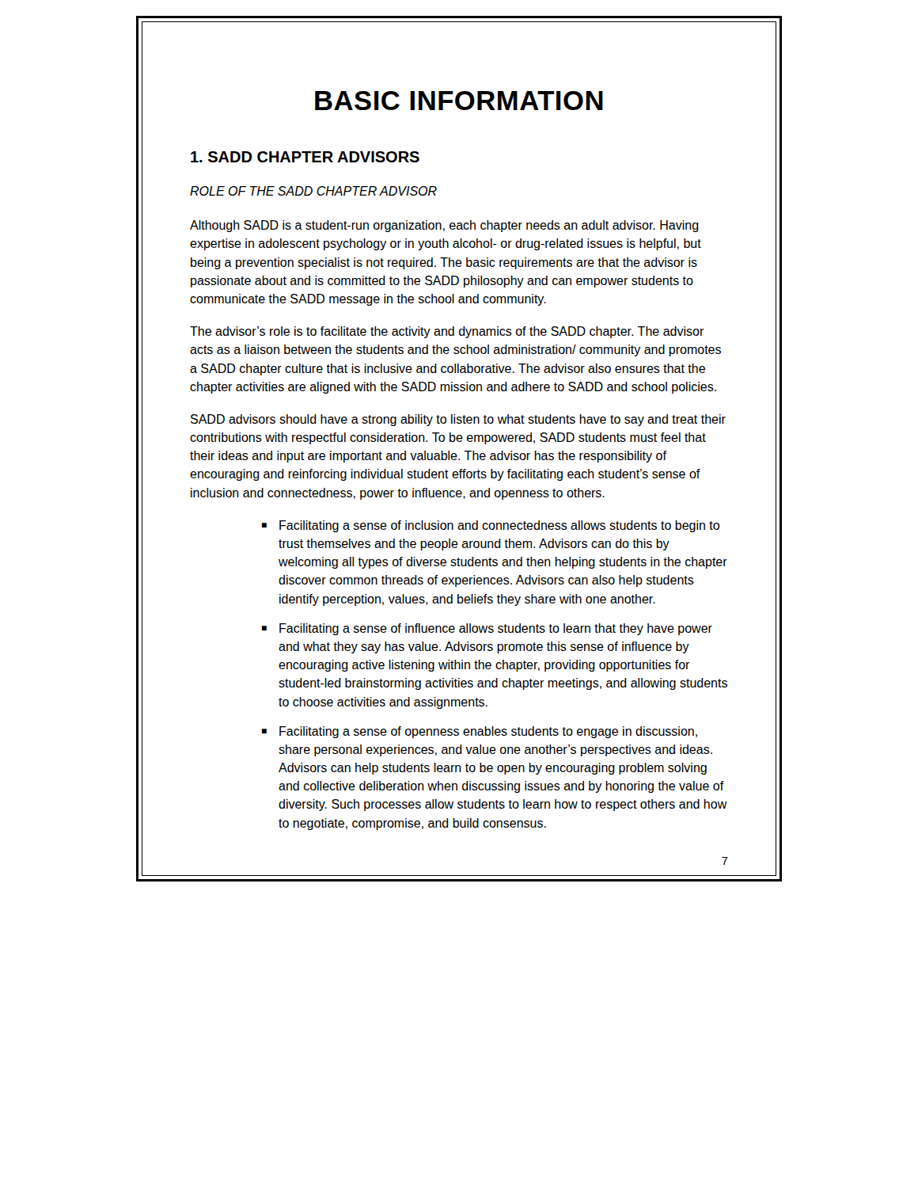BASIC INFORMATION
1. SADD CHAPTER ADVISORS
ROLE OF THE SADD CHAPTER ADVISOR
Although SADD is a student-run organization, each chapter needs an adult advisor. Having expertise in adolescent psychology or in youth alcohol- or drug-related issues is helpful, but being a prevention specialist is not required. The basic requirements are that the advisor is passionate about and is committed to the SADD philosophy and can empower students to communicate the SADD message in the school and community.
The advisor’s role is to facilitate the activity and dynamics of the SADD chapter. The advisor acts as a liaison between the students and the school administration/ community and promotes a SADD chapter culture that is inclusive and collaborative. The advisor also ensures that the chapter activities are aligned with the SADD mission and adhere to SADD and school policies.
SADD advisors should have a strong ability to listen to what students have to say and treat their contributions with respectful consideration. To be empowered, SADD students must feel that their ideas and input are important and valuable. The advisor has the responsibility of encouraging and reinforcing individual student efforts by facilitating each student’s sense of inclusion and connectedness, power to influence, and openness to others.
Facilitating a sense of inclusion and connectedness allows students to begin to trust themselves and the people around them. Advisors can do this by welcoming all types of diverse students and then helping students in the chapter discover common threads of experiences. Advisors can also help students identify perception, values, and beliefs they share with one another.
Facilitating a sense of influence allows students to learn that they have power and what they say has value. Advisors promote this sense of influence by encouraging active listening within the chapter, providing opportunities for student-led brainstorming activities and chapter meetings, and allowing students to choose activities and assignments.
Facilitating a sense of openness enables students to engage in discussion, share personal experiences, and value one another’s perspectives and ideas. Advisors can help students learn to be open by encouraging problem solving and collective deliberation when discussing issues and by honoring the value of diversity. Such processes allow students to learn how to respect others and how to negotiate, compromise, and build consensus.
7